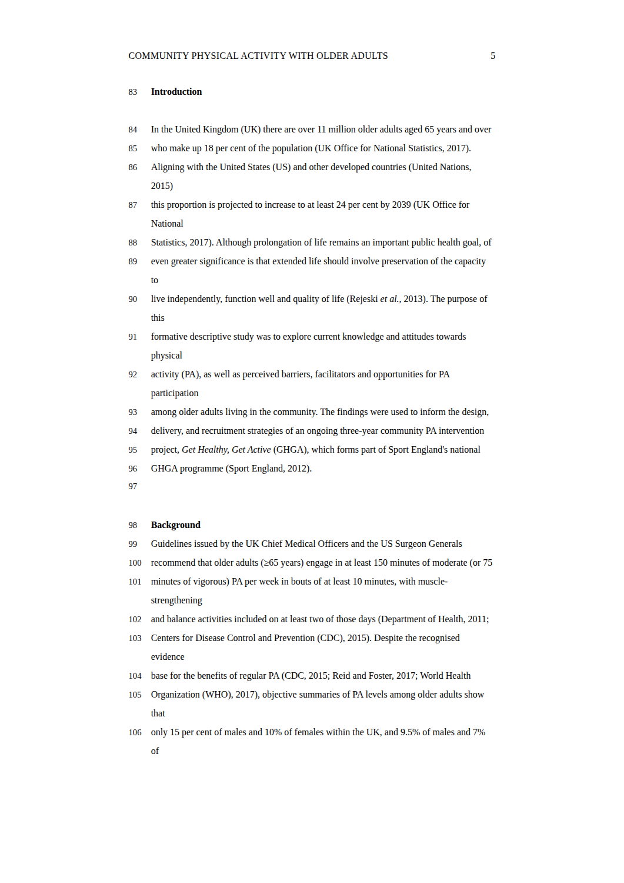Community Physical Activity with Older Adults 5
83 Introduction
84 In the United Kingdom (UK) there are over 11 million older adults aged 65 years and over
85 who make up 18 per cent of the population (UK Office for National Statistics, 2017).
86 Aligning with the United States (US) and other developed countries (United Nations, 2015)
87 this proportion is projected to increase to at least 24 per cent by 2039 (UK Office for National
88 Statistics, 2017). Although prolongation of life remains an important public health goal, of
89 even greater significance is that extended life should involve preservation of the capacity to
90 live independently, function well and quality of life (Rejeski et al., 2013). The purpose of this
91 formative descriptive study was to explore current knowledge and attitudes towards physical
92 activity (PA), as well as perceived barriers, facilitators and opportunities for PA participation
93 among older adults living in the community. The findings were used to inform the design,
94 delivery, and recruitment strategies of an ongoing three-year community PA intervention
95 project, Get Healthy, Get Active (GHGA), which forms part of Sport England's national
96 GHGA programme (Sport England, 2012).
97
98 Background
99 Guidelines issued by the UK Chief Medical Officers and the US Surgeon Generals
100 recommend that older adults (≥65 years) engage in at least 150 minutes of moderate (or 75
101 minutes of vigorous) PA per week in bouts of at least 10 minutes, with muscle-strengthening
102 and balance activities included on at least two of those days (Department of Health, 2011;
103 Centers for Disease Control and Prevention (CDC), 2015). Despite the recognised evidence
104 base for the benefits of regular PA (CDC, 2015; Reid and Foster, 2017; World Health
105 Organization (WHO), 2017), objective summaries of PA levels among older adults show that
106 only 15 per cent of males and 10% of females within the UK, and 9.5% of males and 7% of